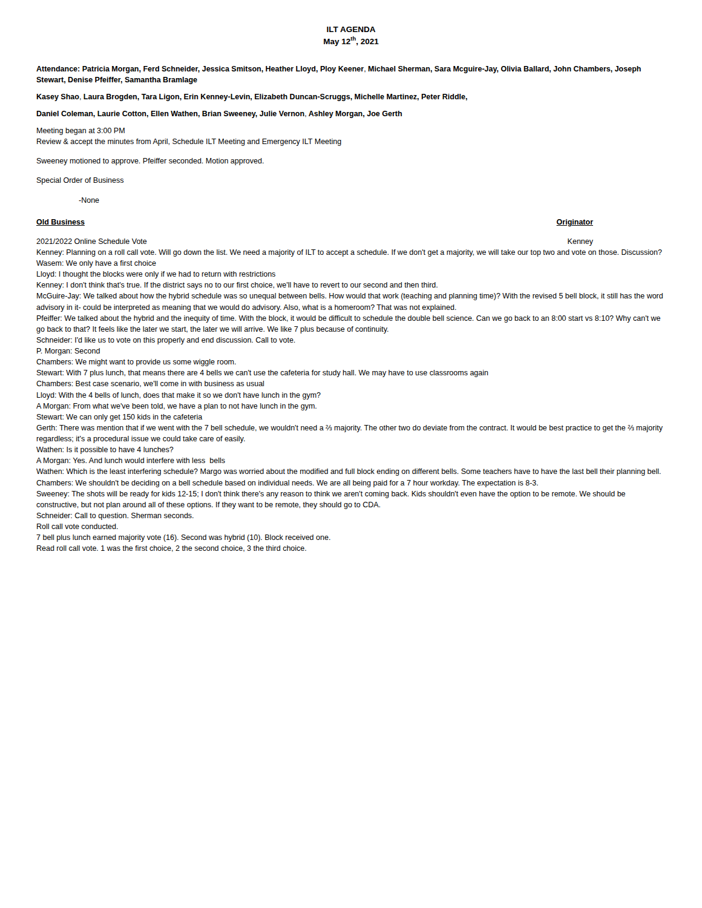ILT AGENDA
May 12th, 2021
Attendance: Patricia Morgan, Ferd Schneider, Jessica Smitson, Heather Lloyd, Ploy Keener, Michael Sherman, Sara Mcguire-Jay, Olivia Ballard, John Chambers, Joseph Stewart, Denise Pfeiffer, Samantha Bramlage
Kasey Shao, Laura Brogden, Tara Ligon, Erin Kenney-Levin, Elizabeth Duncan-Scruggs, Michelle Martinez, Peter Riddle,
Daniel Coleman, Laurie Cotton, Ellen Wathen, Brian Sweeney, Julie Vernon, Ashley Morgan, Joe Gerth
Meeting began at 3:00 PM
Review & accept the minutes from April, Schedule ILT Meeting and Emergency ILT Meeting
Sweeney motioned to approve. Pfeiffer seconded. Motion approved.
Special Order of Business
-None
Old Business Originator
2021/2022 Online Schedule Vote Kenney
Kenney: Planning on a roll call vote. Will go down the list. We need a majority of ILT to accept a schedule. If we don't get a majority, we will take our top two and vote on those. Discussion?
Wasem: We only have a first choice
Lloyd: I thought the blocks were only if we had to return with restrictions
Kenney: I don't think that's true. If the district says no to our first choice, we'll have to revert to our second and then third.
McGuire-Jay: We talked about how the hybrid schedule was so unequal between bells. How would that work (teaching and planning time)? With the revised 5 bell block, it still has the word advisory in it- could be interpreted as meaning that we would do advisory. Also, what is a homeroom? That was not explained.
Pfeiffer: We talked about the hybrid and the inequity of time. With the block, it would be difficult to schedule the double bell science. Can we go back to an 8:00 start vs 8:10? Why can't we go back to that? It feels like the later we start, the later we will arrive. We like 7 plus because of continuity.
Schneider: I'd like us to vote on this properly and end discussion. Call to vote.
P. Morgan: Second
Chambers: We might want to provide us some wiggle room.
Stewart: With 7 plus lunch, that means there are 4 bells we can't use the cafeteria for study hall. We may have to use classrooms again
Chambers: Best case scenario, we'll come in with business as usual
Lloyd: With the 4 bells of lunch, does that make it so we don't have lunch in the gym?
A Morgan: From what we've been told, we have a plan to not have lunch in the gym.
Stewart: We can only get 150 kids in the cafeteria
Gerth: There was mention that if we went with the 7 bell schedule, we wouldn't need a ⅔ majority. The other two do deviate from the contract. It would be best practice to get the ⅔ majority regardless; it's a procedural issue we could take care of easily.
Wathen: Is it possible to have 4 lunches?
A Morgan: Yes. And lunch would interfere with less bells
Wathen: Which is the least interfering schedule? Margo was worried about the modified and full block ending on different bells. Some teachers have to have the last bell their planning bell.
Chambers: We shouldn't be deciding on a bell schedule based on individual needs. We are all being paid for a 7 hour workday. The expectation is 8-3.
Sweeney: The shots will be ready for kids 12-15; I don't think there's any reason to think we aren't coming back. Kids shouldn't even have the option to be remote. We should be constructive, but not plan around all of these options. If they want to be remote, they should go to CDA.
Schneider: Call to question. Sherman seconds.
Roll call vote conducted.
7 bell plus lunch earned majority vote (16). Second was hybrid (10). Block received one.
Read roll call vote. 1 was the first choice, 2 the second choice, 3 the third choice.